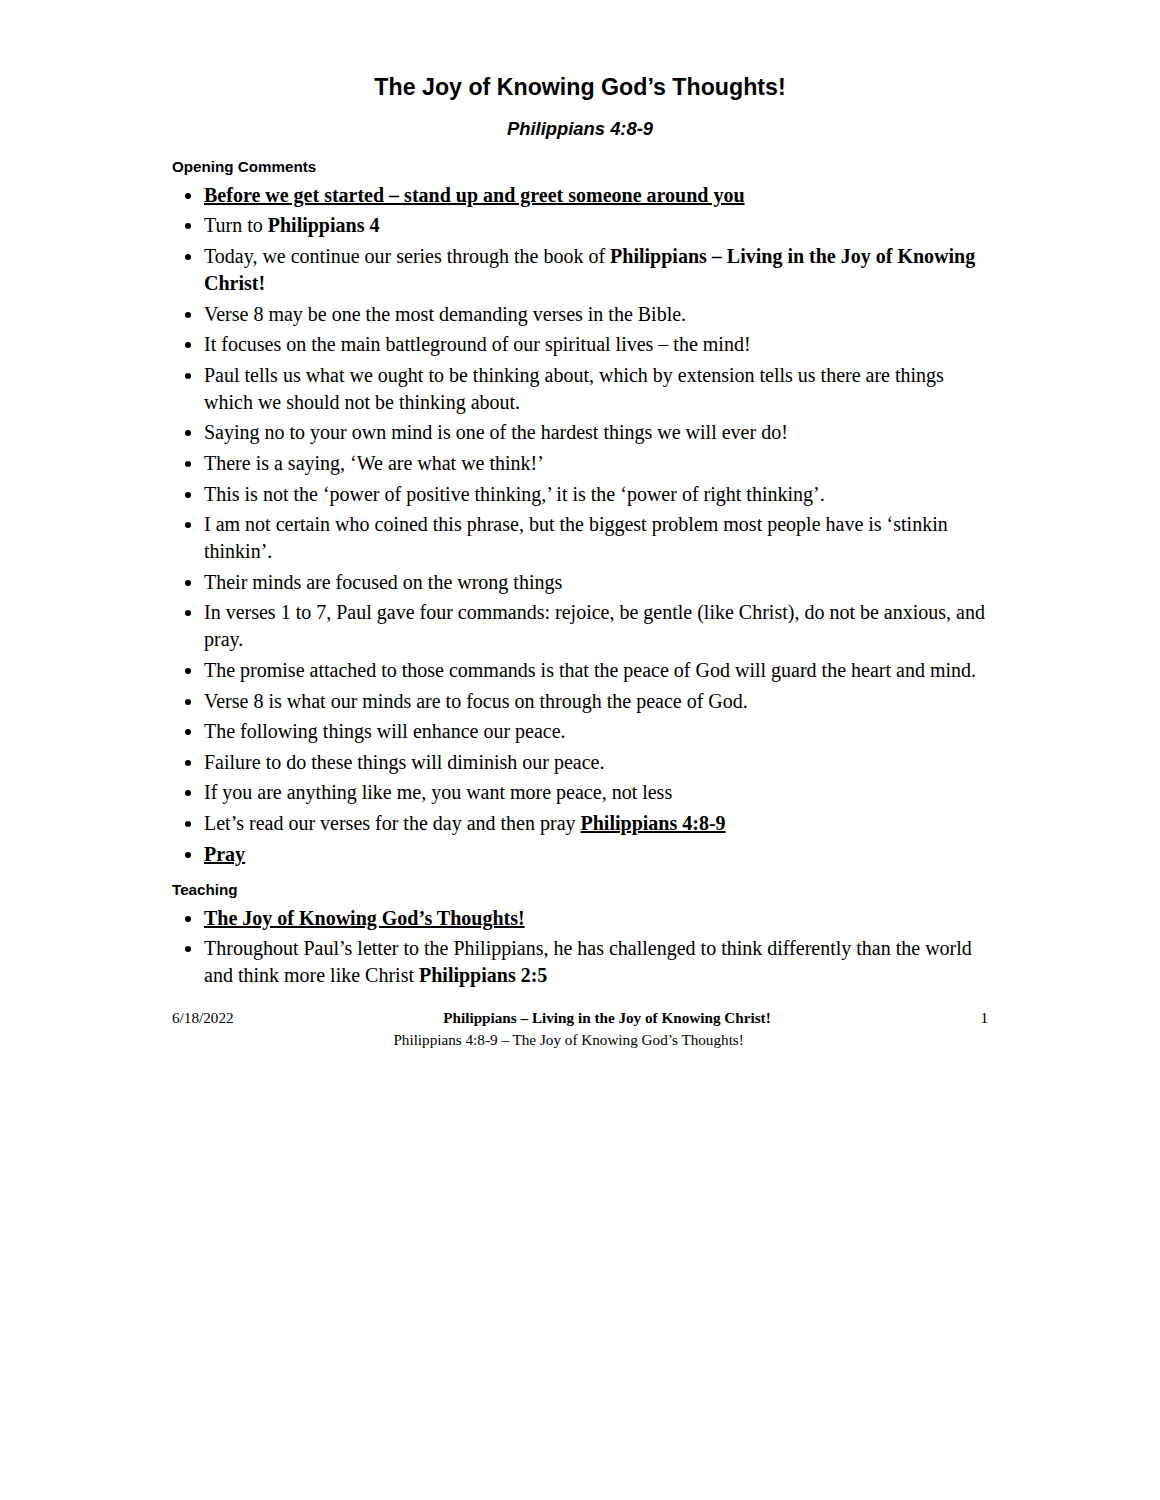The Joy of Knowing God’s Thoughts!
Philippians 4:8-9
Opening Comments
Before we get started – stand up and greet someone around you
Turn to Philippians 4
Today, we continue our series through the book of Philippians – Living in the Joy of Knowing Christ!
Verse 8 may be one the most demanding verses in the Bible.
It focuses on the main battleground of our spiritual lives – the mind!
Paul tells us what we ought to be thinking about, which by extension tells us there are things which we should not be thinking about.
Saying no to your own mind is one of the hardest things we will ever do!
There is a saying, ‘We are what we think!’
This is not the ‘power of positive thinking,’ it is the ‘power of right thinking’.
I am not certain who coined this phrase, but the biggest problem most people have is ‘stinkin thinkin’.
Their minds are focused on the wrong things
In verses 1 to 7, Paul gave four commands: rejoice, be gentle (like Christ), do not be anxious, and pray.
The promise attached to those commands is that the peace of God will guard the heart and mind.
Verse 8 is what our minds are to focus on through the peace of God.
The following things will enhance our peace.
Failure to do these things will diminish our peace.
If you are anything like me, you want more peace, not less
Let’s read our verses for the day and then pray Philippians 4:8-9
Pray
Teaching
The Joy of Knowing God’s Thoughts!
Throughout Paul’s letter to the Philippians, he has challenged to think differently than the world and think more like Christ Philippians 2:5
6/18/2022 Philippians – Living in the Joy of Knowing Christ! 1
Philippians 4:8-9 – The Joy of Knowing God’s Thoughts!